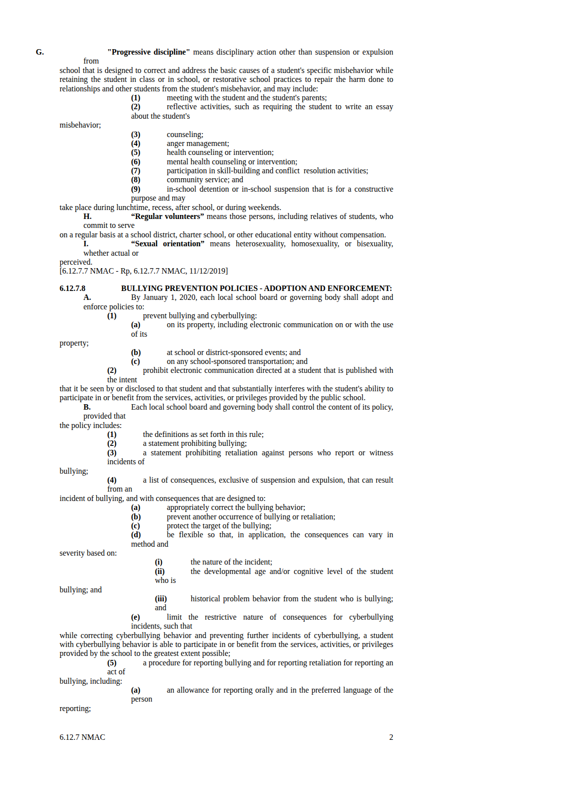G."Progressive discipline" means disciplinary action other than suspension or expulsion from
school that is designed to correct and address the basic causes of a student's specific misbehavior while retaining the student in class or in school, or restorative school practices to repair the harm done to relationships and other students from the student's misbehavior, and may include:
(1) meeting with the student and the student's parents;
(2) reflective activities, such as requiring the student to write an essay about the student's
misbehavior;
(3) counseling;
(4) anger management;
(5) health counseling or intervention;
(6) mental health counseling or intervention;
(7) participation in skill-building and conflict resolution activities;
(8) community service; and
(9) in-school detention or in-school suspension that is for a constructive purpose and may
take place during lunchtime, recess, after school, or during weekends.
H.“Regular volunteers” means those persons, including relatives of students, who commit to serve
on a regular basis at a school district, charter school, or other educational entity without compensation.
I.“Sexual orientation” means heterosexuality, homosexuality, or bisexuality, whether actual or
perceived.
[6.12.7.7 NMAC - Rp, 6.12.7.7 NMAC, 11/12/2019]
6.12.7.8 BULLYING PREVENTION POLICIES - ADOPTION AND ENFORCEMENT:
A. By January 1, 2020, each local school board or governing body shall adopt and enforce policies to:
(1) prevent bullying and cyberbullying:
(a) on its property, including electronic communication on or with the use of its
property;
(b) at school or district-sponsored events; and
(c) on any school-sponsored transportation; and
(2) prohibit electronic communication directed at a student that is published with the intent
that it be seen by or disclosed to that student and that substantially interferes with the student's ability to participate in or benefit from the services, activities, or privileges provided by the public school.
B. Each local school board and governing body shall control the content of its policy, provided that
the policy includes:
(1) the definitions as set forth in this rule;
(2) a statement prohibiting bullying;
(3) a statement prohibiting retaliation against persons who report or witness incidents of
bullying;
(4) a list of consequences, exclusive of suspension and expulsion, that can result from an
incident of bullying, and with consequences that are designed to:
(a) appropriately correct the bullying behavior;
(b) prevent another occurrence of bullying or retaliation;
(c) protect the target of the bullying;
(d) be flexible so that, in application, the consequences can vary in method and
severity based on:
(i) the nature of the incident;
(ii) the developmental age and/or cognitive level of the student who is
bullying; and
(iii) historical problem behavior from the student who is bullying; and
(e) limit the restrictive nature of consequences for cyberbullying incidents, such that
while correcting cyberbullying behavior and preventing further incidents of cyberbullying, a student with cyberbullying behavior is able to participate in or benefit from the services, activities, or privileges provided by the school to the greatest extent possible;
(5) a procedure for reporting bullying and for reporting retaliation for reporting an act of
bullying, including:
(a) an allowance for reporting orally and in the preferred language of the person
reporting;
6.12.7 NMAC 2